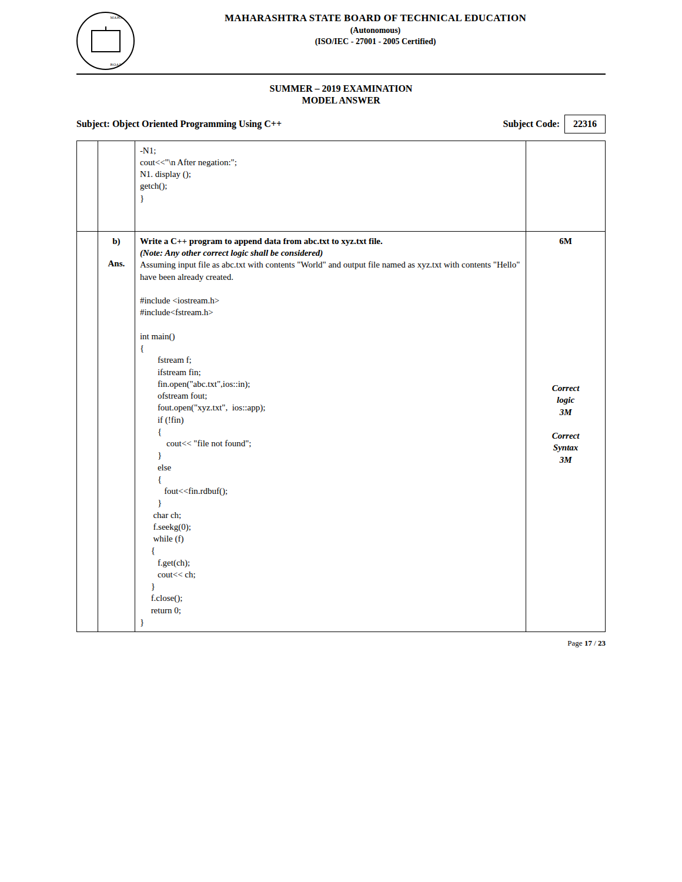MAHARASHTRA STATE BOARD OF TECH. EDU.
MAHARASHTRA STATE BOARD OF TECHNICAL EDUCATION
(Autonomous)
(ISO/IEC - 27001 - 2005 Certified)
SUMMER – 2019 EXAMINATION
MODEL ANSWER
Subject: Object Oriented Programming Using C++
Subject Code: 22316
| | | -N1; cout<<"\n After negation:"; N1. display (); getch(); } | |
| | b) Ans. | Write a C++ program to append data from abc.txt to xyz.txt file. (Note: Any other correct logic shall be considered) Assuming input file as abc.txt with contents "World" and output file named as xyz.txt with contents "Hello" have been already created. #include <iostream.h> #include<fstream.h> int main() { fstream f; ifstream fin; fin.open("abc.txt",ios::in); ofstream fout; fout.open("xyz.txt", ios::app); if (!fin) { cout<< "file not found"; } else { fout<<fin.rdbuf(); } char ch; f.seekg(0); while (f) { f.get(ch); cout<< ch; } f.close(); return 0; } | 6M Correct logic 3M Correct Syntax 3M |
Page 17 / 23